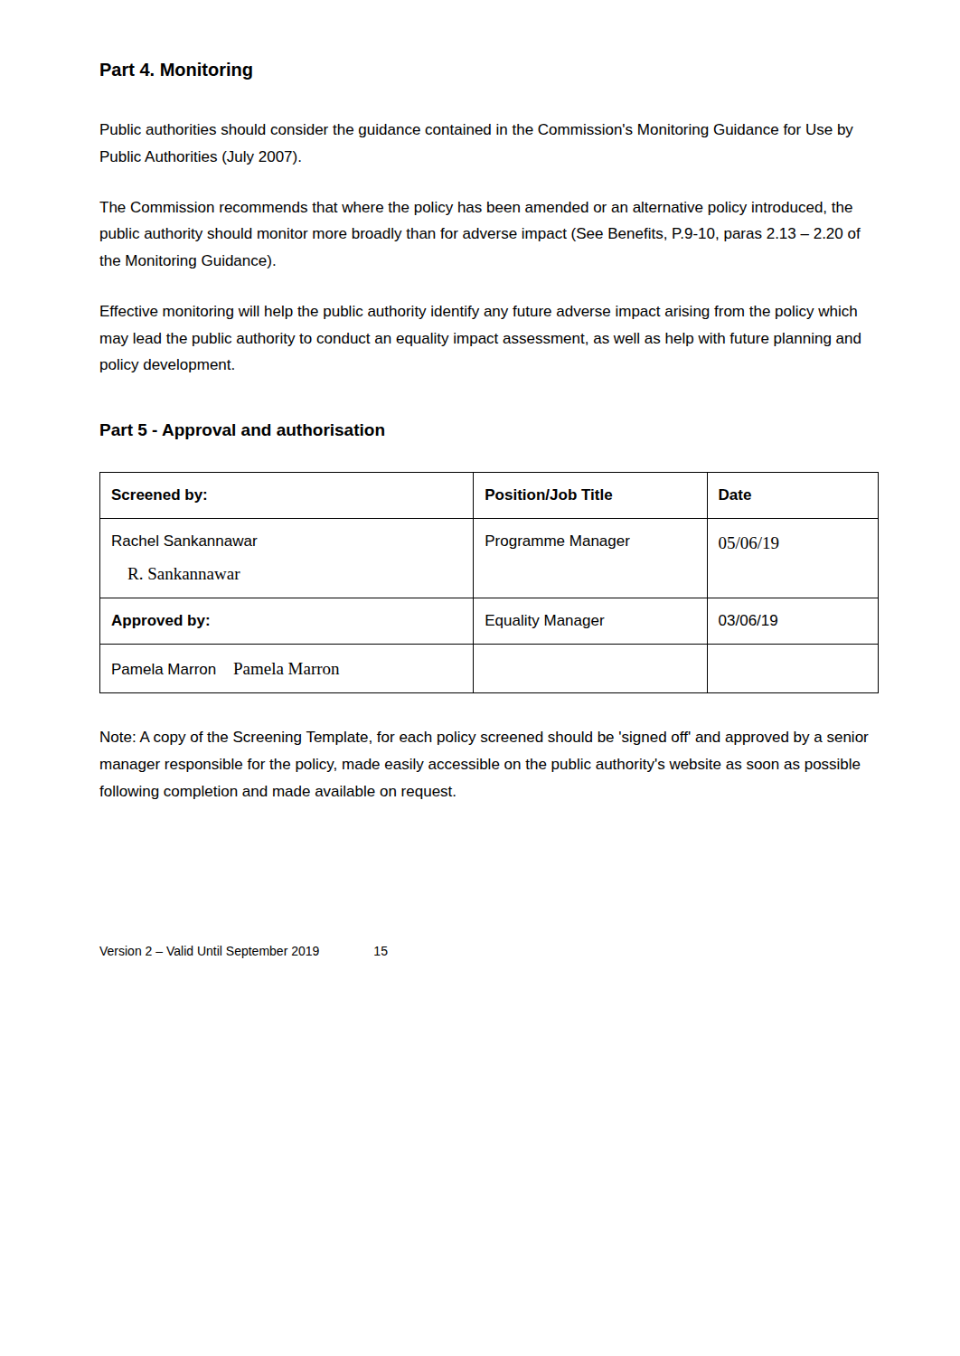Part 4. Monitoring
Public authorities should consider the guidance contained in the Commission's Monitoring Guidance for Use by Public Authorities (July 2007).
The Commission recommends that where the policy has been amended or an alternative policy introduced, the public authority should monitor more broadly than for adverse impact (See Benefits, P.9-10, paras 2.13 – 2.20 of the Monitoring Guidance).
Effective monitoring will help the public authority identify any future adverse impact arising from the policy which may lead the public authority to conduct an equality impact assessment, as well as help with future planning and policy development.
Part 5 - Approval and authorisation
| Screened by: | Position/Job Title | Date |
| Rachel Sankannawar R. Sankannawar | Programme Manager | 05/06/19 |
| Approved by: | Equality Manager | 03/06/19 |
| Pamela Marron Pamela Marron | | |
Note: A copy of the Screening Template, for each policy screened should be 'signed off' and approved by a senior manager responsible for the policy, made easily accessible on the public authority's website as soon as possible following completion and made available on request.
Version 2 – Valid Until September 2019 15